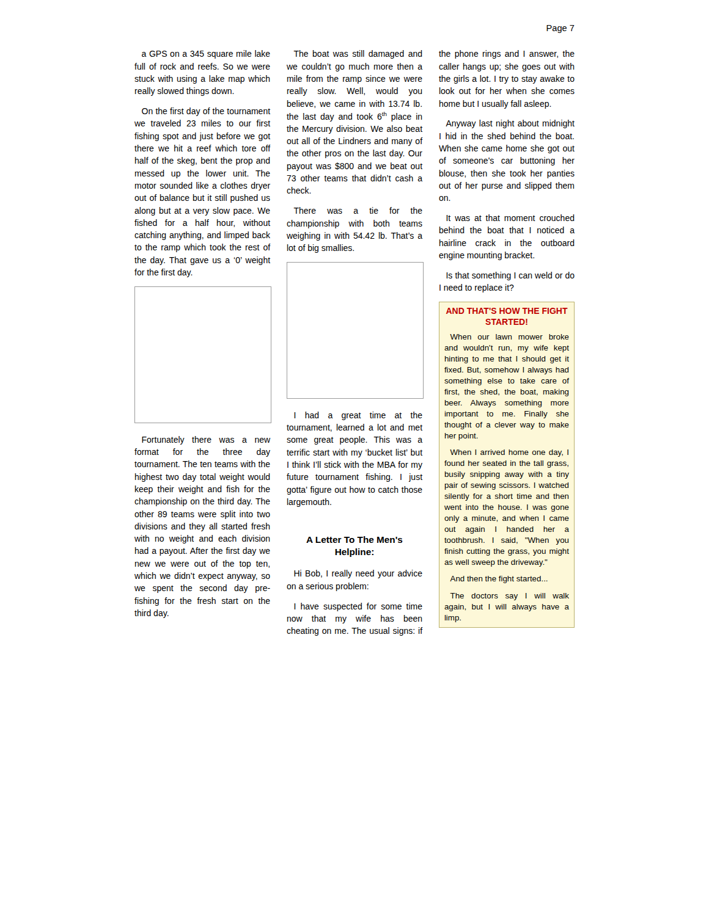Page 7
a GPS on a 345 square mile lake full of rock and reefs. So we were stuck with using a lake map which really slowed things down.
On the first day of the tournament we traveled 23 miles to our first fishing spot and just before we got there we hit a reef which tore off half of the skeg, bent the prop and messed up the lower unit. The motor sounded like a clothes dryer out of balance but it still pushed us along but at a very slow pace. We fished for a half hour, without catching anything, and limped back to the ramp which took the rest of the day. That gave us a ‘0’ weight for the first day.
Fortunately there was a new format for the three day tournament. The ten teams with the highest two day total weight would keep their weight and fish for the championship on the third day. The other 89 teams were split into two divisions and they all started fresh with no weight and each division had a payout. After the first day we new we were out of the top ten, which we didn’t expect anyway, so we spent the second day pre-fishing for the fresh start on the third day.
The boat was still damaged and we couldn’t go much more then a mile from the ramp since we were really slow. Well, would you believe, we came in with 13.74 lb. the last day and took 6th place in the Mercury division. We also beat out all of the Lindners and many of the other pros on the last day. Our payout was $800 and we beat out 73 other teams that didn’t cash a check.
There was a tie for the championship with both teams weighing in with 54.42 lb. That’s a lot of big smallies.
I had a great time at the tournament, learned a lot and met some great people. This was a terrific start with my ‘bucket list’ but I think I’ll stick with the MBA for my future tournament fishing. I just gotta’ figure out how to catch those largemouth.
A Letter To The Men's Helpline:
Hi Bob, I really need your advice on a serious problem:
I have suspected for some time now that my wife has been cheating on me. The usual signs: if the phone rings and I answer, the caller hangs up; she goes out with the girls a lot. I try to stay awake to look out for her when she comes home but I usually fall asleep.
Anyway last night about midnight I hid in the shed behind the boat. When she came home she got out of someone's car buttoning her blouse, then she took her panties out of her purse and slipped them on.
It was at that moment crouched behind the boat that I noticed a hairline crack in the outboard engine mounting bracket.
Is that something I can weld or do I need to replace it?
AND THAT'S HOW THE FIGHT STARTED!
When our lawn mower broke and wouldn't run, my wife kept hinting to me that I should get it fixed. But, somehow I always had something else to take care of first, the shed, the boat, making beer. Always something more important to me. Finally she thought of a clever way to make her point.
When I arrived home one day, I found her seated in the tall grass, busily snipping away with a tiny pair of sewing scissors. I watched silently for a short time and then went into the house. I was gone only a minute, and when I came out again I handed her a toothbrush. I said, "When you finish cutting the grass, you might as well sweep the driveway."
And then the fight started...
The doctors say I will walk again, but I will always have a limp.